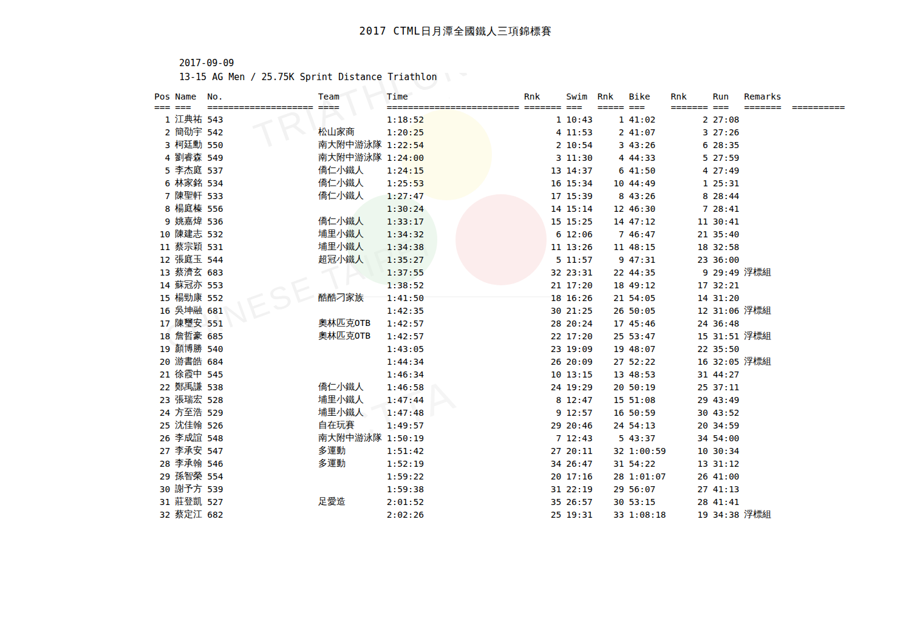TRIATHLON
CHINESE TAIPEI
CTTA
2017 CTML日月潭全國鐵人三項錦標賽
2017-09-09
13-15 AG Men / 25.75K Sprint Distance Triathlon
| Pos | Name | No. | Team | Time | Rnk | Swim | Rnk | Bike | Rnk | Run | Remarks |
| --- | --- | --- | --- | --- | --- | --- | --- | --- | --- | --- | --- |
| === | === | ==================== | ==== | ========================= | ======= | === | ===== | === | ======= | === | ======= ========== |
| 1 | 江典祐 | 543 | | 1:18:52 | 1 | 10:43 | 1 | 41:02 | 2 | 27:08 | |
| 2 | 簡劭宇 | 542 | 松山家商 | 1:20:25 | 4 | 11:53 | 2 | 41:07 | 3 | 27:26 | |
| 3 | 柯廷勳 | 550 | 南大附中游泳隊 | 1:22:54 | 2 | 10:54 | 3 | 43:26 | 6 | 28:35 | |
| 4 | 劉睿森 | 549 | 南大附中游泳隊 | 1:24:00 | 3 | 11:30 | 4 | 44:33 | 5 | 27:59 | |
| 5 | 李杰庭 | 537 | 僑仁小鐵人 | 1:24:15 | 13 | 14:37 | 6 | 41:50 | 4 | 27:49 | |
| 6 | 林家銘 | 534 | 僑仁小鐵人 | 1:25:53 | 16 | 15:34 | 10 | 44:49 | 1 | 25:31 | |
| 7 | 陳聖軒 | 533 | 僑仁小鐵人 | 1:27:47 | 17 | 15:39 | 8 | 43:26 | 8 | 28:44 | |
| 8 | 楊庭榛 | 556 | | 1:30:24 | 14 | 15:14 | 12 | 46:30 | 7 | 28:41 | |
| 9 | 姚嘉煒 | 536 | 僑仁小鐵人 | 1:33:17 | 15 | 15:25 | 14 | 47:12 | 11 | 30:41 | |
| 10 | 陳建志 | 532 | 埔里小鐵人 | 1:34:32 | 6 | 12:06 | 7 | 46:47 | 21 | 35:40 | |
| 11 | 蔡宗穎 | 531 | 埔里小鐵人 | 1:34:38 | 11 | 13:26 | 11 | 48:15 | 18 | 32:58 | |
| 12 | 張庭玉 | 544 | 超冠小鐵人 | 1:35:27 | 5 | 11:57 | 9 | 47:31 | 23 | 36:00 | |
| 13 | 蔡濟玄 | 683 | | 1:37:55 | 32 | 23:31 | 22 | 44:35 | 9 | 29:49 | 浮標組 |
| 14 | 蘇冠亦 | 553 | | 1:38:52 | 21 | 17:20 | 18 | 49:12 | 17 | 32:21 | |
| 15 | 楊勁康 | 552 | 酷酷刁家族 | 1:41:50 | 18 | 16:26 | 21 | 54:05 | 14 | 31:20 | |
| 16 | 吳坤融 | 681 | | 1:42:35 | 30 | 21:25 | 26 | 50:05 | 12 | 31:06 | 浮標組 |
| 17 | 陳璽安 | 551 | 奧林匹克OTB | 1:42:57 | 28 | 20:24 | 17 | 45:46 | 24 | 36:48 | |
| 18 | 詹哲豪 | 685 | 奧林匹克OTB | 1:42:57 | 22 | 17:20 | 25 | 53:47 | 15 | 31:51 | 浮標組 |
| 19 | 顏博勝 | 540 | | 1:43:05 | 23 | 19:09 | 19 | 48:07 | 22 | 35:50 | |
| 20 | 游書皓 | 684 | | 1:44:34 | 26 | 20:09 | 27 | 52:22 | 16 | 32:05 | 浮標組 |
| 21 | 徐霞中 | 545 | | 1:46:34 | 10 | 13:15 | 13 | 48:53 | 31 | 44:27 | |
| 22 | 鄭禹謙 | 538 | 僑仁小鐵人 | 1:46:58 | 24 | 19:29 | 20 | 50:19 | 25 | 37:11 | |
| 23 | 張瑞宏 | 528 | 埔里小鐵人 | 1:47:44 | 8 | 12:47 | 15 | 51:08 | 29 | 43:49 | |
| 24 | 方至浩 | 529 | 埔里小鐵人 | 1:47:48 | 9 | 12:57 | 16 | 50:59 | 30 | 43:52 | |
| 25 | 沈佳翰 | 526 | 自在玩賽 | 1:49:57 | 29 | 20:46 | 24 | 54:13 | 20 | 34:59 | |
| 26 | 李成誼 | 548 | 南大附中游泳隊 | 1:50:19 | 7 | 12:43 | 5 | 43:37 | 34 | 54:00 | |
| 27 | 李承安 | 547 | 多運動 | 1:51:42 | 27 | 20:11 | 32 | 1:00:59 | 10 | 30:34 | |
| 28 | 李承翰 | 546 | 多運動 | 1:52:19 | 34 | 26:47 | 31 | 54:22 | 13 | 31:12 | |
| 29 | 孫智榮 | 554 | | 1:59:22 | 20 | 17:16 | 28 | 1:01:07 | 26 | 41:00 | |
| 30 | 謝予方 | 539 | | 1:59:38 | 31 | 22:19 | 29 | 56:07 | 27 | 41:13 | |
| 31 | 莊登凱 | 527 | 足愛造 | 2:01:52 | 35 | 26:57 | 30 | 53:15 | 28 | 41:41 | |
| 32 | 蔡定江 | 682 | | 2:02:26 | 25 | 19:31 | 33 | 1:08:18 | 19 | 34:38 | 浮標組 |